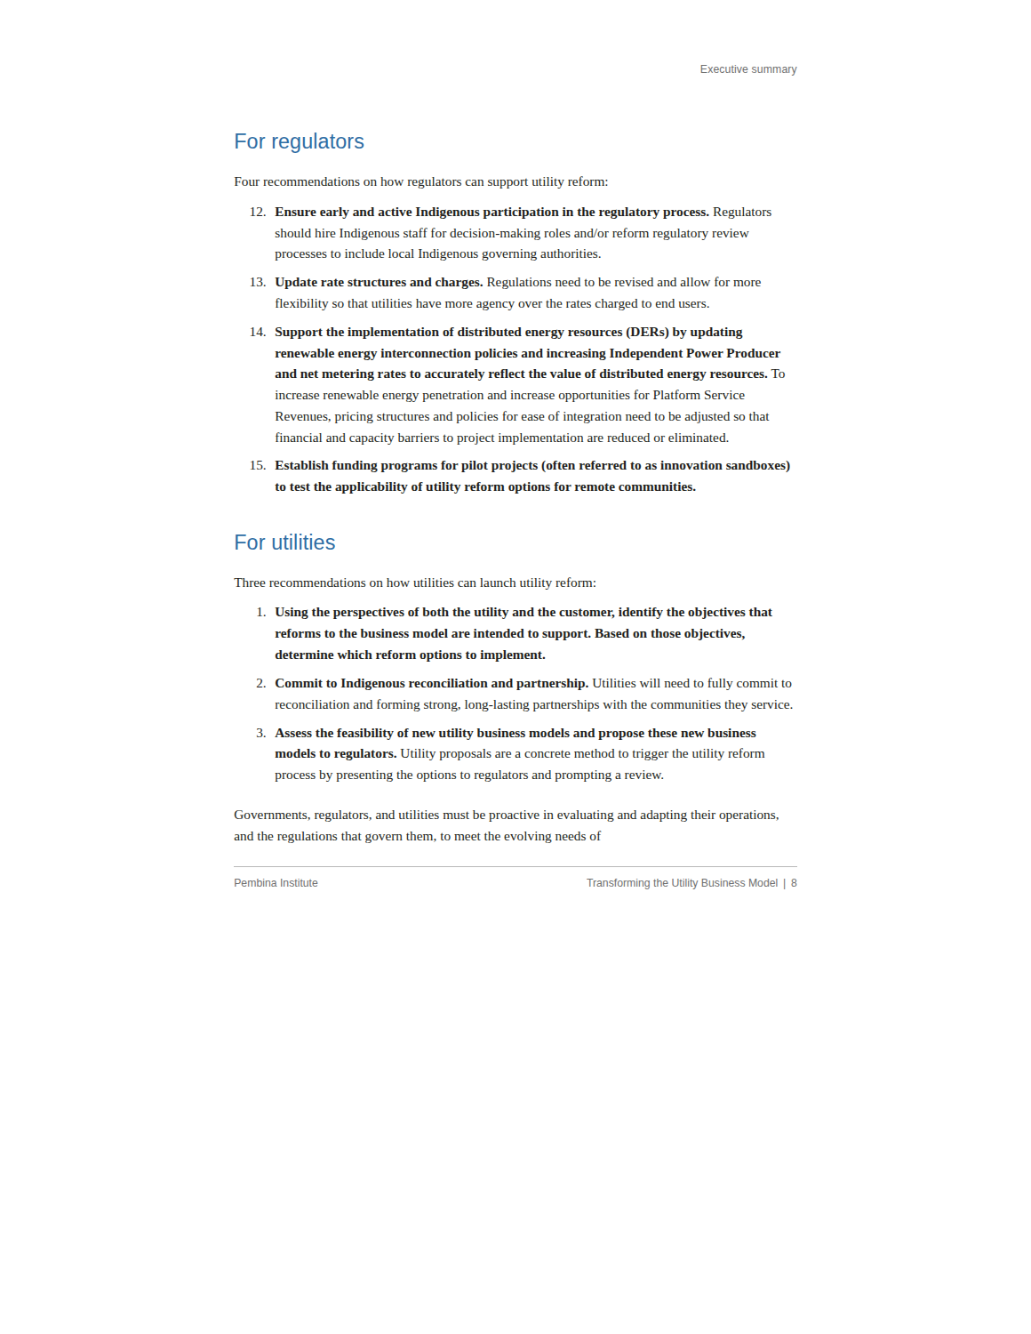Executive summary
For regulators
Four recommendations on how regulators can support utility reform:
Ensure early and active Indigenous participation in the regulatory process. Regulators should hire Indigenous staff for decision-making roles and/or reform regulatory review processes to include local Indigenous governing authorities.
Update rate structures and charges. Regulations need to be revised and allow for more flexibility so that utilities have more agency over the rates charged to end users.
Support the implementation of distributed energy resources (DERs) by updating renewable energy interconnection policies and increasing Independent Power Producer and net metering rates to accurately reflect the value of distributed energy resources. To increase renewable energy penetration and increase opportunities for Platform Service Revenues, pricing structures and policies for ease of integration need to be adjusted so that financial and capacity barriers to project implementation are reduced or eliminated.
Establish funding programs for pilot projects (often referred to as innovation sandboxes) to test the applicability of utility reform options for remote communities.
For utilities
Three recommendations on how utilities can launch utility reform:
Using the perspectives of both the utility and the customer, identify the objectives that reforms to the business model are intended to support. Based on those objectives, determine which reform options to implement.
Commit to Indigenous reconciliation and partnership. Utilities will need to fully commit to reconciliation and forming strong, long-lasting partnerships with the communities they service.
Assess the feasibility of new utility business models and propose these new business models to regulators. Utility proposals are a concrete method to trigger the utility reform process by presenting the options to regulators and prompting a review.
Governments, regulators, and utilities must be proactive in evaluating and adapting their operations, and the regulations that govern them, to meet the evolving needs of
Pembina Institute
Transforming the Utility Business Model|8